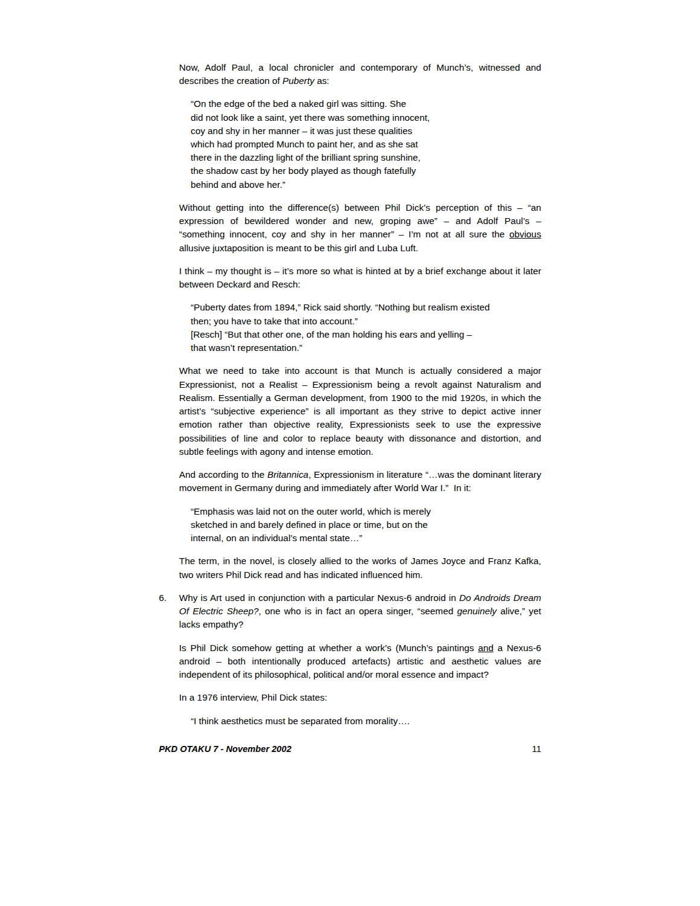Now, Adolf Paul, a local chronicler and contemporary of Munch’s, witnessed and describes the creation of Puberty as:
“On the edge of the bed a naked girl was sitting. She
did not look like a saint, yet there was something innocent,
coy and shy in her manner – it was just these qualities
which had prompted Munch to paint her, and as she sat
there in the dazzling light of the brilliant spring sunshine,
the shadow cast by her body played as though fatefully
behind and above her.”
Without getting into the difference(s) between Phil Dick’s perception of this – “an expression of bewildered wonder and new, groping awe” – and Adolf Paul’s – “something innocent, coy and shy in her manner” – I’m not at all sure the obvious allusive juxtaposition is meant to be this girl and Luba Luft.
I think – my thought is – it’s more so what is hinted at by a brief exchange about it later between Deckard and Resch:
“Puberty dates from 1894,” Rick said shortly. “Nothing but realism existed
then; you have to take that into account.”
[Resch] “But that other one, of the man holding his ears and yelling –
that wasn’t representation.”
What we need to take into account is that Munch is actually considered a major Expressionist, not a Realist – Expressionism being a revolt against Naturalism and Realism. Essentially a German development, from 1900 to the mid 1920s, in which the artist’s “subjective experience” is all important as they strive to depict active inner emotion rather than objective reality, Expressionists seek to use the expressive possibilities of line and color to replace beauty with dissonance and distortion, and subtle feelings with agony and intense emotion.
And according to the Britannica, Expressionism in literature “…was the dominant literary movement in Germany during and immediately after World War I.” In it:
“Emphasis was laid not on the outer world, which is merely
sketched in and barely defined in place or time, but on the
internal, on an individual’s mental state…”
The term, in the novel, is closely allied to the works of James Joyce and Franz Kafka, two writers Phil Dick read and has indicated influenced him.
6.
Why is Art used in conjunction with a particular Nexus-6 android in Do Androids Dream Of Electric Sheep?, one who is in fact an opera singer, “seemed genuinely alive,” yet lacks empathy?
Is Phil Dick somehow getting at whether a work’s (Munch’s paintings and a Nexus-6 android – both intentionally produced artefacts) artistic and aesthetic values are independent of its philosophical, political and/or moral essence and impact?
In a 1976 interview, Phil Dick states:
“I think aesthetics must be separated from morality….
PKD OTAKU 7 - November 2002
11